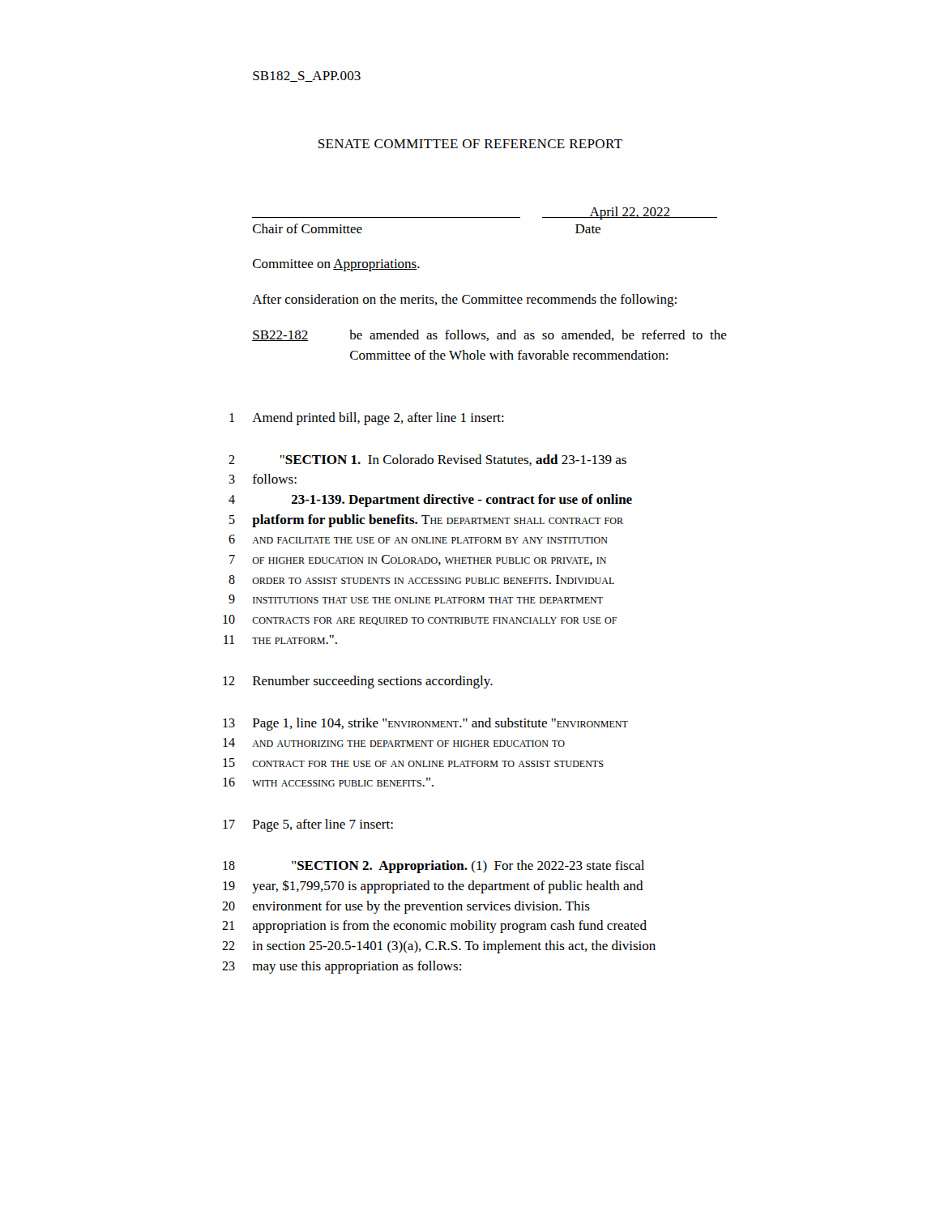SB182_S_APP.003
SENATE COMMITTEE OF REFERENCE REPORT
April 22, 2022
Chair of Committee
Date
Committee on Appropriations.
After consideration on the merits, the Committee recommends the following:
SB22-182
be amended as follows, and as so amended, be referred to the Committee of the Whole with favorable recommendation:
1
Amend printed bill, page 2, after line 1 insert:
2
"SECTION 1. In Colorado Revised Statutes, add 23-1-139 as
3
follows:
4
23-1-139. Department directive - contract for use of online
5
platform for public benefits. The department shall contract for
6
and facilitate the use of an online platform by any institution
7
of higher education in Colorado, whether public or private, in
8
order to assist students in accessing public benefits. Individual
9
institutions that use the online platform that the department
10
contracts for are required to contribute financially for use of
11
the platform.".
12
Renumber succeeding sections accordingly.
13
Page 1, line 104, strike "environment." and substitute "environment
14
and authorizing the department of higher education to
15
contract for the use of an online platform to assist students
16
with accessing public benefits.".
17
Page 5, after line 7 insert:
18
"SECTION 2. Appropriation. (1) For the 2022-23 state fiscal
19
year, $1,799,570 is appropriated to the department of public health and
20
environment for use by the prevention services division. This
21
appropriation is from the economic mobility program cash fund created
22
in section 25-20.5-1401 (3)(a), C.R.S. To implement this act, the division
23
may use this appropriation as follows: